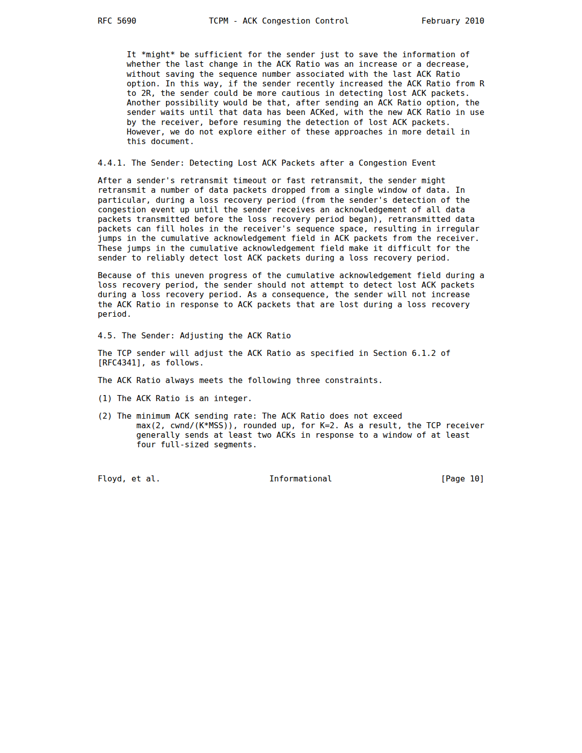RFC 5690 TCPM - ACK Congestion Control February 2010
It *might* be sufficient for the sender just to save the information of whether the last change in the ACK Ratio was an increase or a decrease, without saving the sequence number associated with the last ACK Ratio option. In this way, if the sender recently increased the ACK Ratio from R to 2R, the sender could be more cautious in detecting lost ACK packets. Another possibility would be that, after sending an ACK Ratio option, the sender waits until that data has been ACKed, with the new ACK Ratio in use by the receiver, before resuming the detection of lost ACK packets. However, we do not explore either of these approaches in more detail in this document.
4.4.1. The Sender: Detecting Lost ACK Packets after a Congestion Event
After a sender's retransmit timeout or fast retransmit, the sender might retransmit a number of data packets dropped from a single window of data. In particular, during a loss recovery period (from the sender's detection of the congestion event up until the sender receives an acknowledgement of all data packets transmitted before the loss recovery period began), retransmitted data packets can fill holes in the receiver's sequence space, resulting in irregular jumps in the cumulative acknowledgement field in ACK packets from the receiver. These jumps in the cumulative acknowledgement field make it difficult for the sender to reliably detect lost ACK packets during a loss recovery period.
Because of this uneven progress of the cumulative acknowledgement field during a loss recovery period, the sender should not attempt to detect lost ACK packets during a loss recovery period. As a consequence, the sender will not increase the ACK Ratio in response to ACK packets that are lost during a loss recovery period.
4.5. The Sender: Adjusting the ACK Ratio
The TCP sender will adjust the ACK Ratio as specified in Section 6.1.2 of [RFC4341], as follows.
The ACK Ratio always meets the following three constraints.
(1) The ACK Ratio is an integer.
(2) The minimum ACK sending rate: The ACK Ratio does not exceed max(2, cwnd/(K*MSS)), rounded up, for K=2. As a result, the TCP receiver generally sends at least two ACKs in response to a window of at least four full-sized segments.
Floyd, et al. Informational [Page 10]